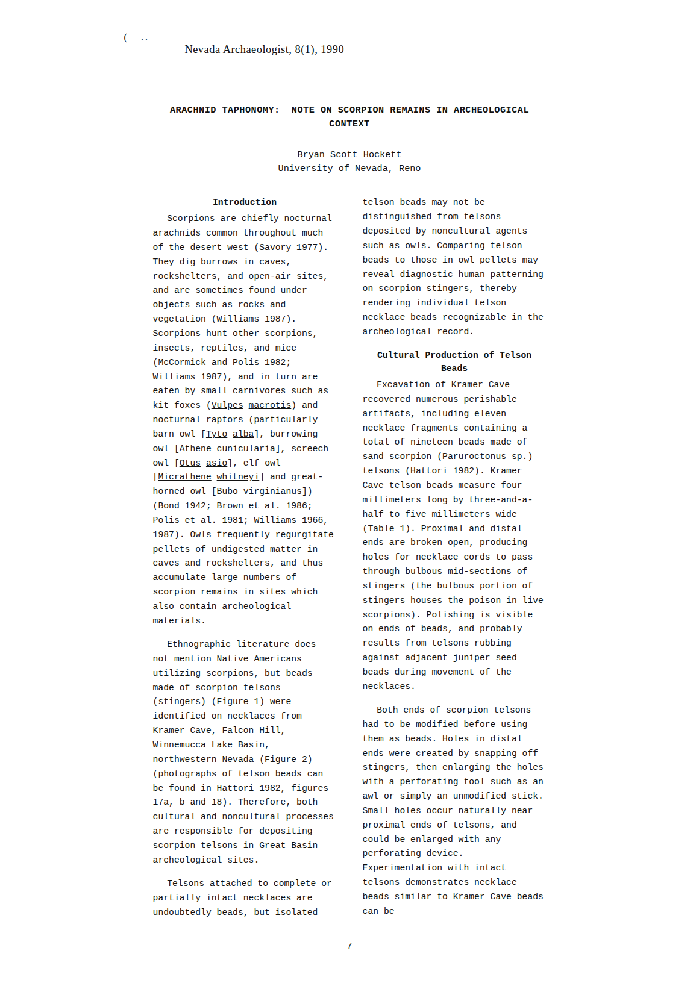( ..
Nevada Archaeologist, 8(1), 1990
ARACHNID TAPHONOMY: NOTE ON SCORPION REMAINS IN ARCHEOLOGICAL CONTEXT
Bryan Scott Hockett
University of Nevada, Reno
Introduction
Scorpions are chiefly nocturnal arachnids common throughout much of the desert west (Savory 1977). They dig burrows in caves, rockshelters, and open-air sites, and are sometimes found under objects such as rocks and vegetation (Williams 1987). Scorpions hunt other scorpions, insects, reptiles, and mice (McCormick and Polis 1982; Williams 1987), and in turn are eaten by small carnivores such as kit foxes (Vulpes macrotis) and nocturnal raptors (particularly barn owl [Tyto alba], burrowing owl [Athene cunicularia], screech owl [Otus asio], elf owl [Micrathene whitneyi] and great-horned owl [Bubo virginianus]) (Bond 1942; Brown et al. 1986; Polis et al. 1981; Williams 1966, 1987). Owls frequently regurgitate pellets of undigested matter in caves and rockshelters, and thus accumulate large numbers of scorpion remains in sites which also contain archeological materials.
Ethnographic literature does not mention Native Americans utilizing scorpions, but beads made of scorpion telsons (stingers) (Figure 1) were identified on necklaces from Kramer Cave, Falcon Hill, Winnemucca Lake Basin, northwestern Nevada (Figure 2) (photographs of telson beads can be found in Hattori 1982, figures 17a, b and 18). Therefore, both cultural and noncultural processes are responsible for depositing scorpion telsons in Great Basin archeological sites.
Telsons attached to complete or partially intact necklaces are undoubtedly beads, but isolated telson beads may not be distinguished from telsons deposited by noncultural agents such as owls. Comparing telson beads to those in owl pellets may reveal diagnostic human patterning on scorpion stingers, thereby rendering individual telson necklace beads recognizable in the archeological record.
Cultural Production of Telson Beads
Excavation of Kramer Cave recovered numerous perishable artifacts, including eleven necklace fragments containing a total of nineteen beads made of sand scorpion (Paruroctonus sp.) telsons (Hattori 1982). Kramer Cave telson beads measure four millimeters long by three-and-a-half to five millimeters wide (Table 1). Proximal and distal ends are broken open, producing holes for necklace cords to pass through bulbous mid-sections of stingers (the bulbous portion of stingers houses the poison in live scorpions). Polishing is visible on ends of beads, and probably results from telsons rubbing against adjacent juniper seed beads during movement of the necklaces.
Both ends of scorpion telsons had to be modified before using them as beads. Holes in distal ends were created by snapping off stingers, then enlarging the holes with a perforating tool such as an awl or simply an unmodified stick. Small holes occur naturally near proximal ends of telsons, and could be enlarged with any perforating device. Experimentation with intact telsons demonstrates necklace beads similar to Kramer Cave beads can be
7